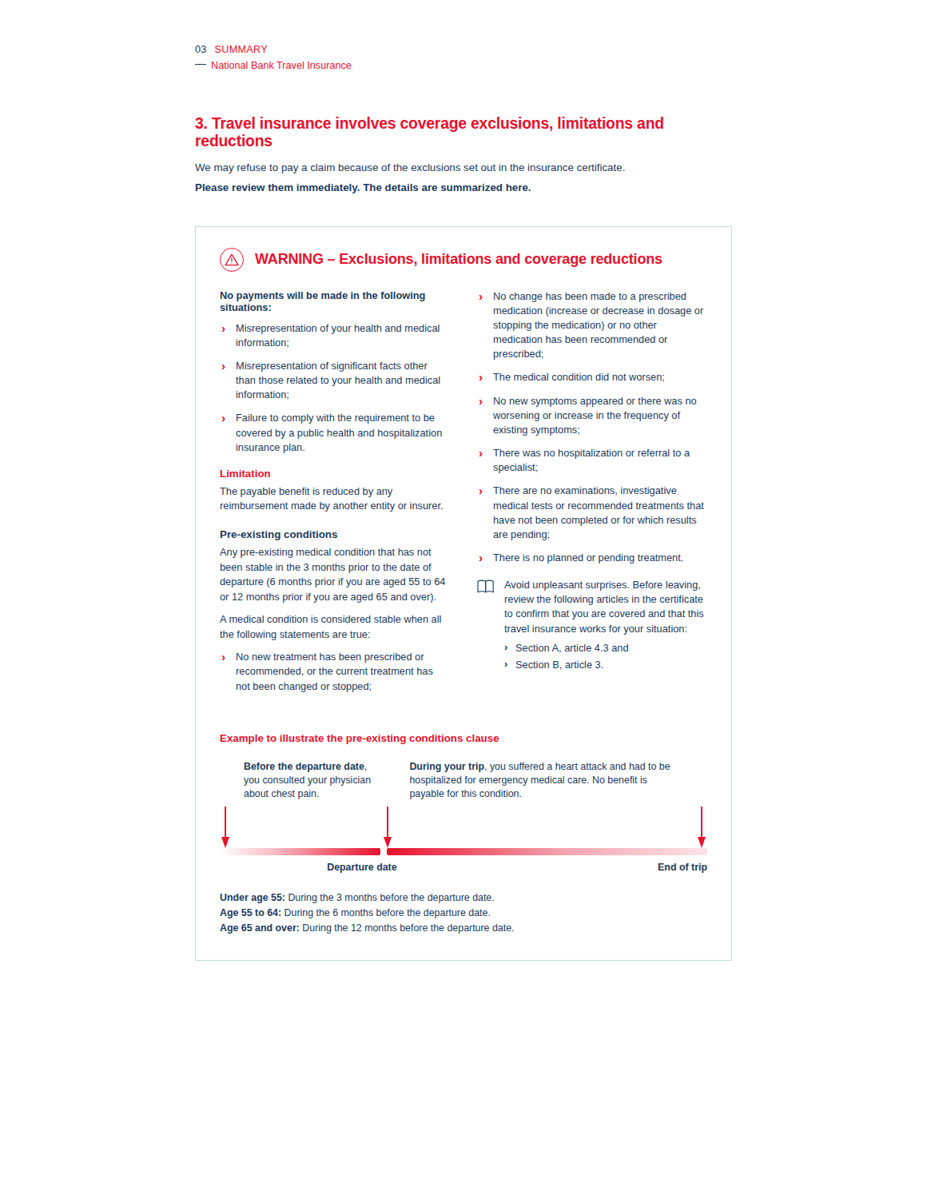03 SUMMARY
National Bank Travel Insurance
3. Travel insurance involves coverage exclusions, limitations and reductions
We may refuse to pay a claim because of the exclusions set out in the insurance certificate.
Please review them immediately. The details are summarized here.
WARNING – Exclusions, limitations and coverage reductions
No payments will be made in the following situations:
Misrepresentation of your health and medical information;
Misrepresentation of significant facts other than those related to your health and medical information;
Failure to comply with the requirement to be covered by a public health and hospitalization insurance plan.
Limitation
The payable benefit is reduced by any reimbursement made by another entity or insurer.
Pre-existing conditions
Any pre-existing medical condition that has not been stable in the 3 months prior to the date of departure (6 months prior if you are aged 55 to 64 or 12 months prior if you are aged 65 and over).
A medical condition is considered stable when all the following statements are true:
No new treatment has been prescribed or recommended, or the current treatment has not been changed or stopped;
No change has been made to a prescribed medication (increase or decrease in dosage or stopping the medication) or no other medication has been recommended or prescribed;
The medical condition did not worsen;
No new symptoms appeared or there was no worsening or increase in the frequency of existing symptoms;
There was no hospitalization or referral to a specialist;
There are no examinations, investigative medical tests or recommended treatments that have not been completed or for which results are pending;
There is no planned or pending treatment.
Avoid unpleasant surprises. Before leaving, review the following articles in the certificate to confirm that you are covered and that this travel insurance works for your situation:
Section A, article 4.3 and
Section B, article 3.
Example to illustrate the pre-existing conditions clause
Before the departure date, you consulted your physician about chest pain.
During your trip, you suffered a heart attack and had to be hospitalized for emergency medical care. No benefit is payable for this condition.
Departure date End of trip
Under age 55: During the 3 months before the departure date.
Age 55 to 64: During the 6 months before the departure date.
Age 65 and over: During the 12 months before the departure date.